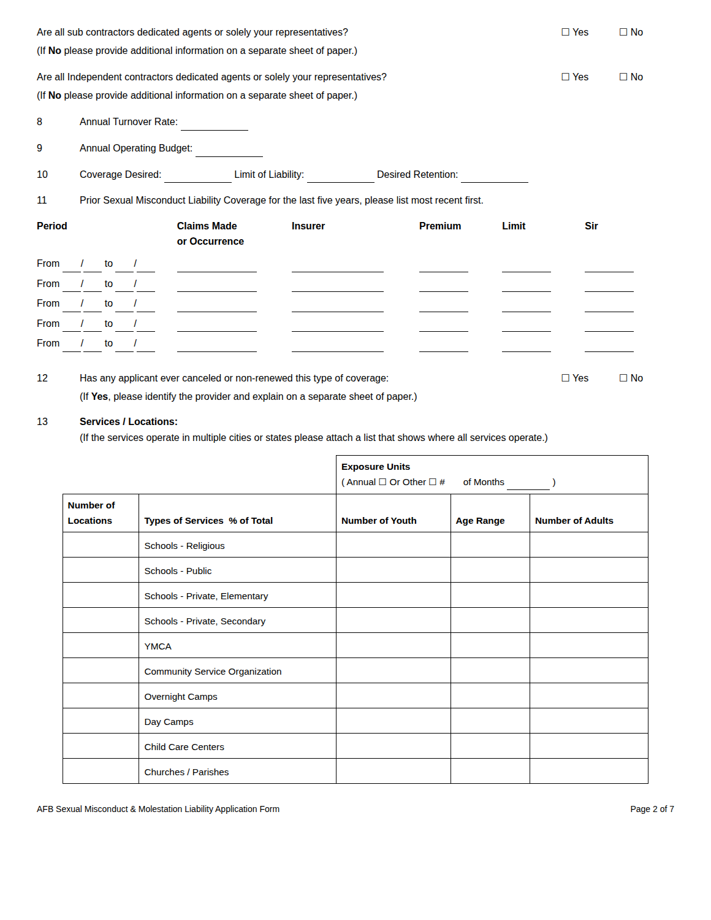Are all sub contractors dedicated agents or solely your representatives?
☐ Yes ☐ No
(If No please provide additional information on a separate sheet of paper.)
Are all Independent contractors dedicated agents or solely your representatives?
☐ Yes ☐ No
(If No please provide additional information on a separate sheet of paper.)
8
Annual Turnover Rate:
9
Annual Operating Budget:
10
Coverage Desired: Limit of Liability: Desired Retention:
11
Prior Sexual Misconduct Liability Coverage for the last five years, please list most recent first.
| Period | Claims Made or Occurrence | Insurer | Premium | Limit | Sir |
| --- | --- | --- | --- | --- | --- |
| From / to / | | | | | |
| From / to / | | | | | |
| From / to / | | | | | |
| From / to / | | | | | |
| From / to / | | | | | |
12
Has any applicant ever canceled or non-renewed this type of coverage:
☐ Yes ☐ No
(If Yes, please identify the provider and explain on a separate sheet of paper.)
13
Services / Locations:
(If the services operate in multiple cities or states please attach a list that shows where all services operate.)
| | | Exposure Units ( Annual ☐ Or Other ☐ # of Months ) |
| Number of Locations | Types of Services % of Total | Number of Youth | Age Range | Number of Adults |
| | Schools - Religious | | | |
| | Schools - Public | | | |
| | Schools - Private, Elementary | | | |
| | Schools - Private, Secondary | | | |
| | YMCA | | | |
| | Community Service Organization | | | |
| | Overnight Camps | | | |
| | Day Camps | | | |
| | Child Care Centers | | | |
| | Churches / Parishes | | | |
AFB Sexual Misconduct & Molestation Liability Application Form
Page 2 of 7